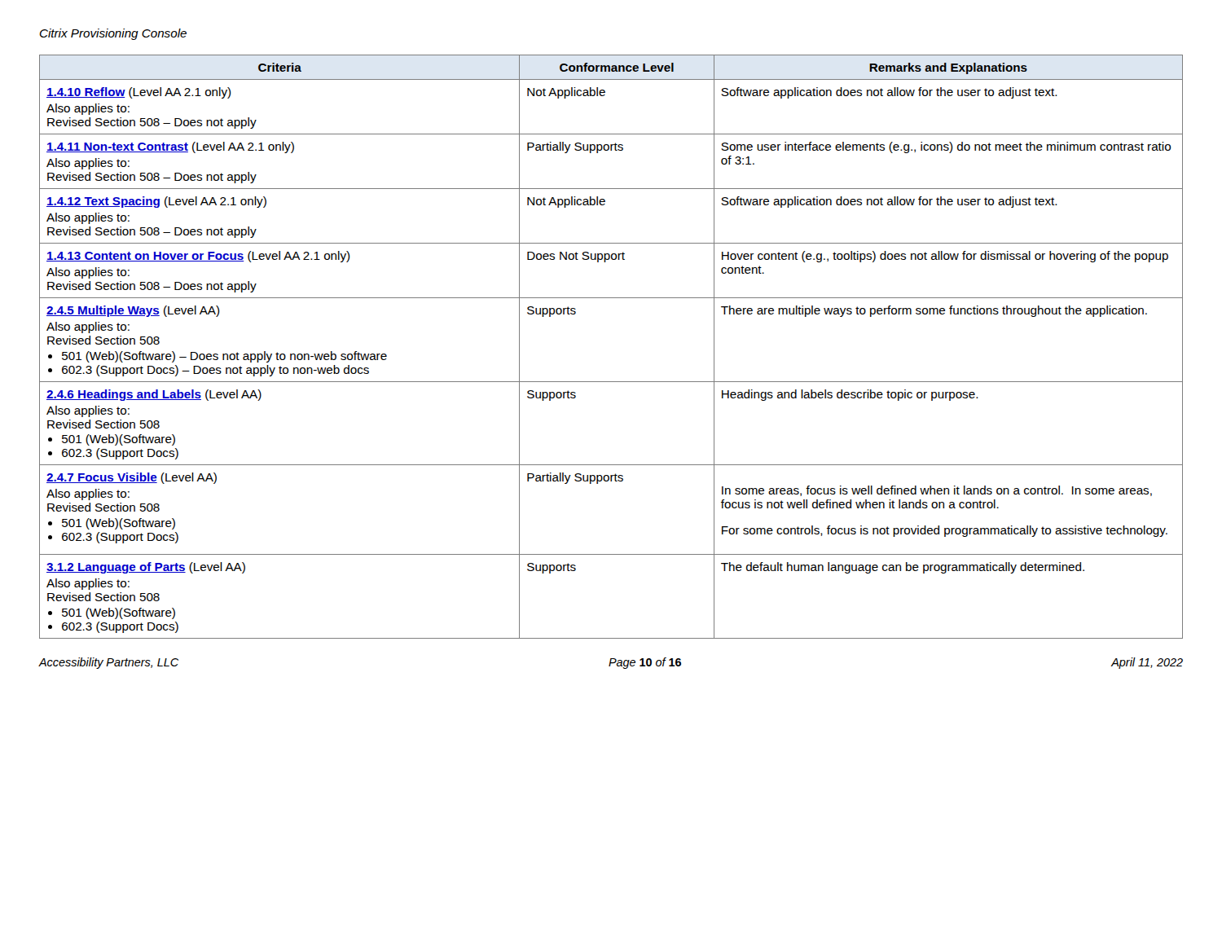Citrix Provisioning Console
Accessibility conformance criteria, levels, and remarks
| Criteria | Conformance Level | Remarks and Explanations |
| --- | --- | --- |
| 1.4.10 Reflow (Level AA 2.1 only) Also applies to: Revised Section 508 – Does not apply | Not Applicable | Software application does not allow for the user to adjust text. |
| 1.4.11 Non-text Contrast (Level AA 2.1 only) Also applies to: Revised Section 508 – Does not apply | Partially Supports | Some user interface elements (e.g., icons) do not meet the minimum contrast ratio of 3:1. |
| 1.4.12 Text Spacing (Level AA 2.1 only) Also applies to: Revised Section 508 – Does not apply | Not Applicable | Software application does not allow for the user to adjust text. |
| 1.4.13 Content on Hover or Focus (Level AA 2.1 only) Also applies to: Revised Section 508 – Does not apply | Does Not Support | Hover content (e.g., tooltips) does not allow for dismissal or hovering of the popup content. |
| 2.4.5 Multiple Ways (Level AA) Also applies to: Revised Section 508 501 (Web)(Software) – Does not apply to non-web software 602.3 (Support Docs) – Does not apply to non-web docs | Supports | There are multiple ways to perform some functions throughout the application. |
| 2.4.6 Headings and Labels (Level AA) Also applies to: Revised Section 508 501 (Web)(Software) 602.3 (Support Docs) | Supports | Headings and labels describe topic or purpose. |
| 2.4.7 Focus Visible (Level AA) Also applies to: Revised Section 508 501 (Web)(Software) 602.3 (Support Docs) | Partially Supports | In some areas, focus is well defined when it lands on a control. In some areas, focus is not well defined when it lands on a control. For some controls, focus is not provided programmatically to assistive technology. |
| 3.1.2 Language of Parts (Level AA) Also applies to: Revised Section 508 501 (Web)(Software) 602.3 (Support Docs) | Supports | The default human language can be programmatically determined. |
Accessibility Partners, LLC Page 10 of 16 April 11, 2022